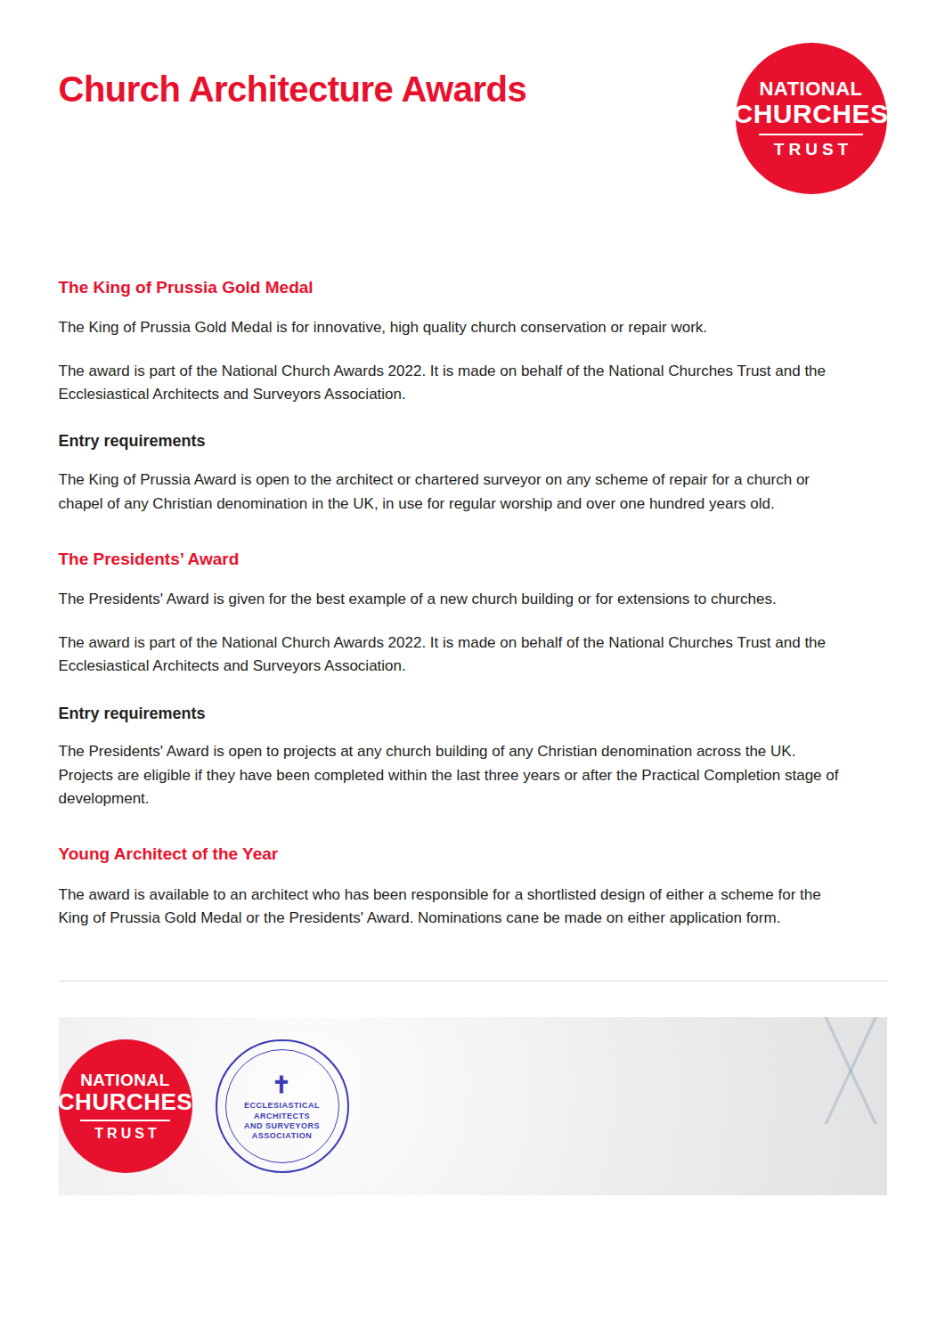Church Architecture Awards
NATIONAL CHURCHES TRUST
The King of Prussia Gold Medal
The King of Prussia Gold Medal is for innovative, high quality church conservation or repair work.
The award is part of the National Church Awards 2022. It is made on behalf of the National Churches Trust and the Ecclesiastical Architects and Surveyors Association.
Entry requirements
The King of Prussia Award is open to the architect or chartered surveyor on any scheme of repair for a church or chapel of any Christian denomination in the UK, in use for regular worship and over one hundred years old.
The Presidents’ Award
The Presidents' Award is given for the best example of a new church building or for extensions to churches.
The award is part of the National Church Awards 2022. It is made on behalf of the National Churches Trust and the Ecclesiastical Architects and Surveyors Association.
Entry requirements
The Presidents' Award is open to projects at any church building of any Christian denomination across the UK. Projects are eligible if they have been completed within the last three years or after the Practical Completion stage of development.
Young Architect of the Year
The award is available to an architect who has been responsible for a shortlisted design of either a scheme for the King of Prussia Gold Medal or the Presidents' Award. Nominations cane be made on either application form.
NATIONAL CHURCHES TRUST
✝ Ecclesiastical Architects
and Surveyors
Association